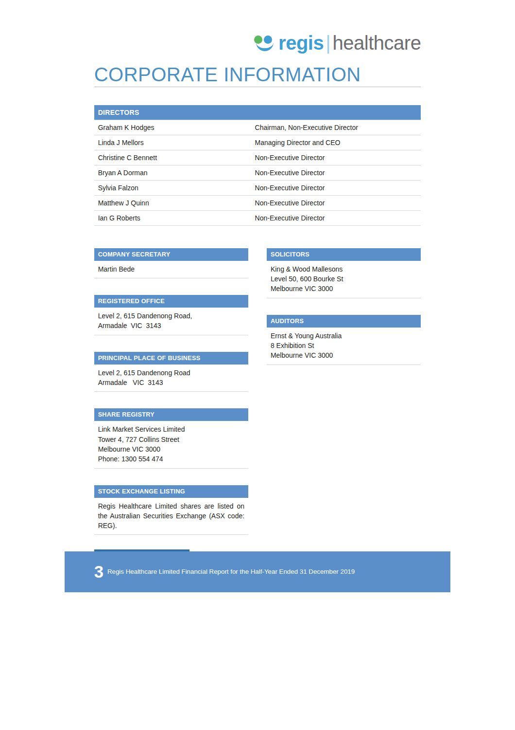regis|healthcare
CORPORATE INFORMATION
| DIRECTORS |
| Graham K Hodges | Chairman, Non-Executive Director |
| Linda J Mellors | Managing Director and CEO |
| Christine C Bennett | Non-Executive Director |
| Bryan A Dorman | Non-Executive Director |
| Sylvia Falzon | Non-Executive Director |
| Matthew J Quinn | Non-Executive Director |
| Ian G Roberts | Non-Executive Director |
COMPANY SECRETARY
Martin Bede
REGISTERED OFFICE
Level 2, 615 Dandenong Road,
Armadale VIC 3143
PRINCIPAL PLACE OF BUSINESS
Level 2, 615 Dandenong Road
Armadale VIC 3143
SHARE REGISTRY
Link Market Services Limited
Tower 4, 727 Collins Street
Melbourne VIC 3000
Phone: 1300 554 474
STOCK EXCHANGE LISTING
Regis Healthcare Limited shares are listed on the Australian Securities Exchange (ASX code: REG).
SOLICITORS
King & Wood Mallesons
Level 50, 600 Bourke St
Melbourne VIC 3000
AUDITORS
Ernst & Young Australia
8 Exhibition St
Melbourne VIC 3000
3 Regis Healthcare Limited Financial Report for the Half-Year Ended 31 December 2019